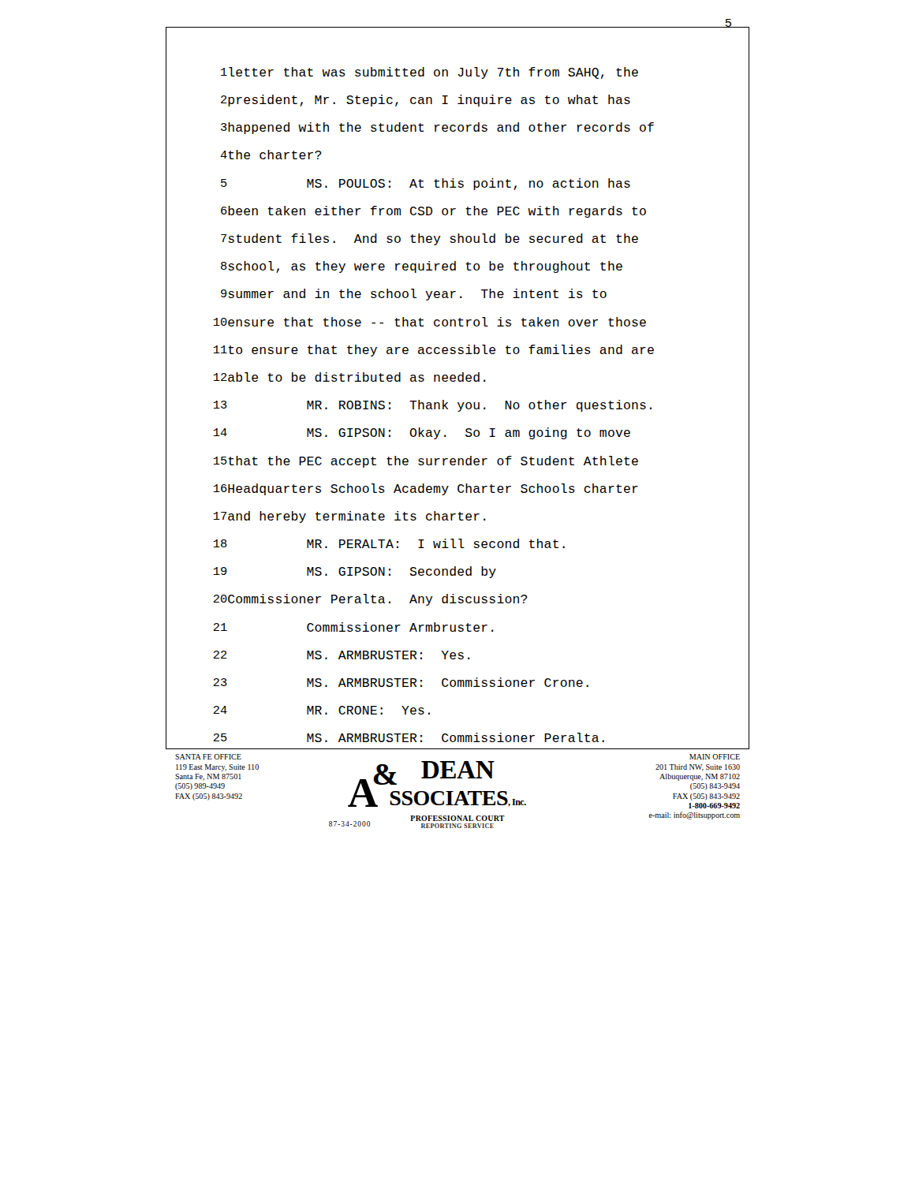5
| 1 | letter that was submitted on July 7th from SAHQ, the |
| 2 | president, Mr. Stepic, can I inquire as to what has |
| 3 | happened with the student records and other records of |
| 4 | the charter? |
| 5 | MS. POULOS: At this point, no action has |
| 6 | been taken either from CSD or the PEC with regards to |
| 7 | student files. And so they should be secured at the |
| 8 | school, as they were required to be throughout the |
| 9 | summer and in the school year. The intent is to |
| 10 | ensure that those -- that control is taken over those |
| 11 | to ensure that they are accessible to families and are |
| 12 | able to be distributed as needed. |
| 13 | MR. ROBINS: Thank you. No other questions. |
| 14 | MS. GIPSON: Okay. So I am going to move |
| 15 | that the PEC accept the surrender of Student Athlete |
| 16 | Headquarters Schools Academy Charter Schools charter |
| 17 | and hereby terminate its charter. |
| 18 | MR. PERALTA: I will second that. |
| 19 | MS. GIPSON: Seconded by |
| 20 | Commissioner Peralta. Any discussion? |
| 21 | Commissioner Armbruster. |
| 22 | MS. ARMBRUSTER: Yes. |
| 23 | MS. ARMBRUSTER: Commissioner Crone. |
| 24 | MR. CRONE: Yes. |
| 25 | MS. ARMBRUSTER: Commissioner Peralta. |
SANTA FE OFFICE
119 East Marcy, Suite 110
Santa Fe, NM 87501
(505) 989-4949
FAX (505) 843-9492
& DEAN
ASSOCIATES, Inc.
PROFESSIONAL COURT
REPORTING SERVICE
87-34-2000
MAIN OFFICE
201 Third NW, Suite 1630
Albuquerque, NM 87102
(505) 843-9494
FAX (505) 843-9492
1-800-669-9492
e-mail: info@litsupport.com